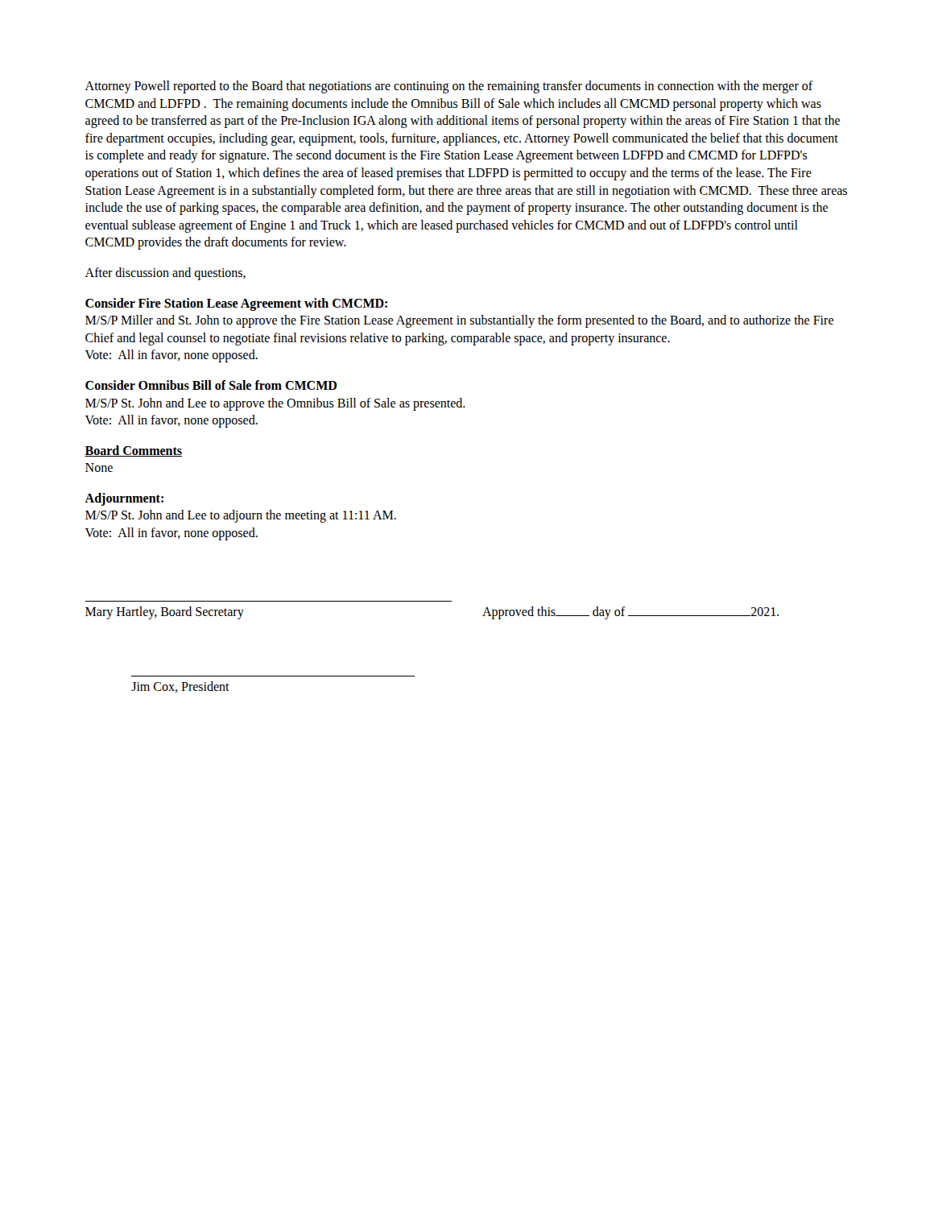Attorney Powell reported to the Board that negotiations are continuing on the remaining transfer documents in connection with the merger of CMCMD and LDFPD . The remaining documents include the Omnibus Bill of Sale which includes all CMCMD personal property which was agreed to be transferred as part of the Pre-Inclusion IGA along with additional items of personal property within the areas of Fire Station 1 that the fire department occupies, including gear, equipment, tools, furniture, appliances, etc. Attorney Powell communicated the belief that this document is complete and ready for signature. The second document is the Fire Station Lease Agreement between LDFPD and CMCMD for LDFPD's operations out of Station 1, which defines the area of leased premises that LDFPD is permitted to occupy and the terms of the lease. The Fire Station Lease Agreement is in a substantially completed form, but there are three areas that are still in negotiation with CMCMD. These three areas include the use of parking spaces, the comparable area definition, and the payment of property insurance. The other outstanding document is the eventual sublease agreement of Engine 1 and Truck 1, which are leased purchased vehicles for CMCMD and out of LDFPD's control until CMCMD provides the draft documents for review.
After discussion and questions,
Consider Fire Station Lease Agreement with CMCMD:
M/S/P Miller and St. John to approve the Fire Station Lease Agreement in substantially the form presented to the Board, and to authorize the Fire Chief and legal counsel to negotiate final revisions relative to parking, comparable space, and property insurance.
Vote: All in favor, none opposed.
Consider Omnibus Bill of Sale from CMCMD
M/S/P St. John and Lee to approve the Omnibus Bill of Sale as presented.
Vote: All in favor, none opposed.
Board Comments
None
Adjournment:
M/S/P St. John and Lee to adjourn the meeting at 11:11 AM.
Vote: All in favor, none opposed.
Mary Hartley, Board Secretary
Approved this day of 2021.
Jim Cox, President